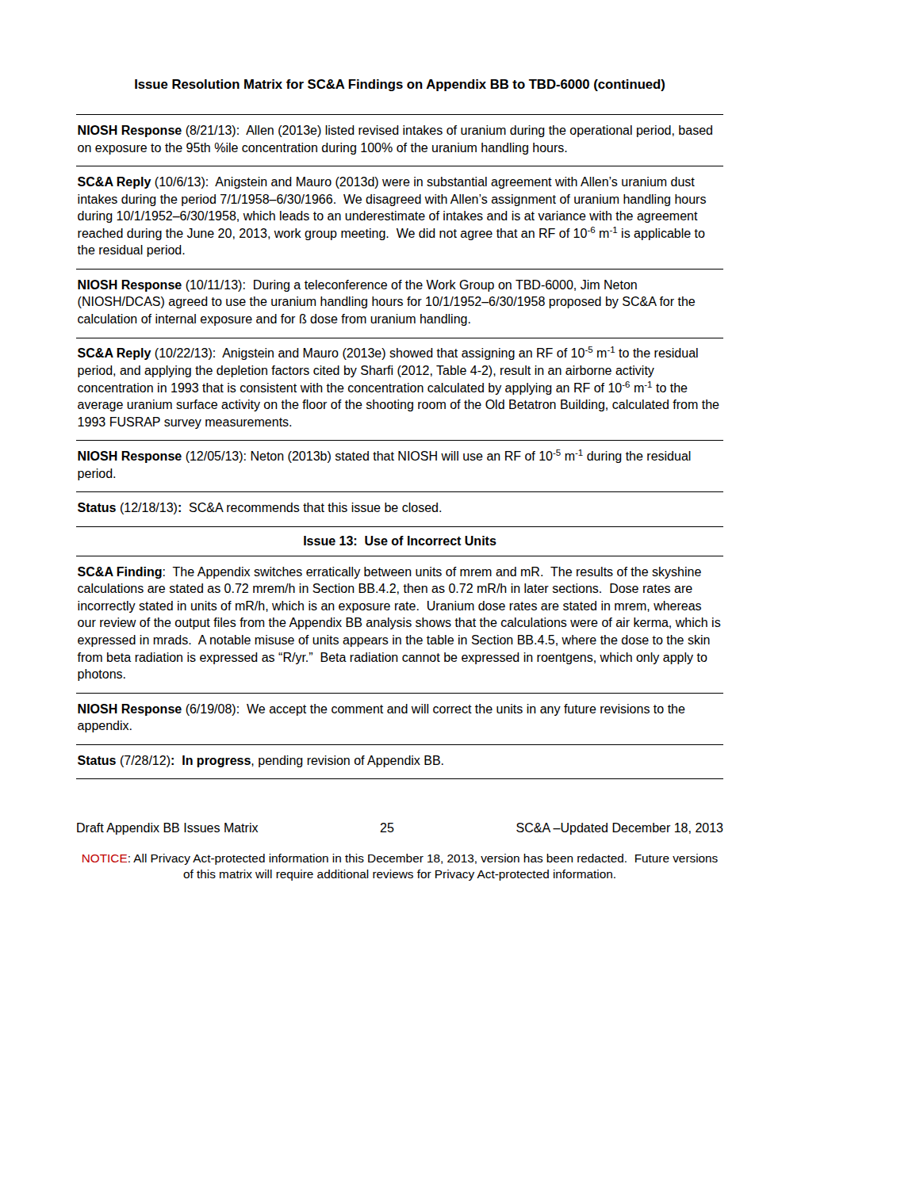Issue Resolution Matrix for SC&A Findings on Appendix BB to TBD-6000 (continued)
NIOSH Response (8/21/13): Allen (2013e) listed revised intakes of uranium during the operational period, based on exposure to the 95th %ile concentration during 100% of the uranium handling hours.
SC&A Reply (10/6/13): Anigstein and Mauro (2013d) were in substantial agreement with Allen’s uranium dust intakes during the period 7/1/1958–6/30/1966. We disagreed with Allen’s assignment of uranium handling hours during 10/1/1952–6/30/1958, which leads to an underestimate of intakes and is at variance with the agreement reached during the June 20, 2013, work group meeting. We did not agree that an RF of 10-6 m-1 is applicable to the residual period.
NIOSH Response (10/11/13): During a teleconference of the Work Group on TBD-6000, Jim Neton (NIOSH/DCAS) agreed to use the uranium handling hours for 10/1/1952–6/30/1958 proposed by SC&A for the calculation of internal exposure and for ß dose from uranium handling.
SC&A Reply (10/22/13): Anigstein and Mauro (2013e) showed that assigning an RF of 10-5 m-1 to the residual period, and applying the depletion factors cited by Sharfi (2012, Table 4-2), result in an airborne activity concentration in 1993 that is consistent with the concentration calculated by applying an RF of 10-6 m-1 to the average uranium surface activity on the floor of the shooting room of the Old Betatron Building, calculated from the 1993 FUSRAP survey measurements.
NIOSH Response (12/05/13): Neton (2013b) stated that NIOSH will use an RF of 10-5 m-1 during the residual period.
Status (12/18/13): SC&A recommends that this issue be closed.
Issue 13: Use of Incorrect Units
SC&A Finding: The Appendix switches erratically between units of mrem and mR. The results of the skyshine calculations are stated as 0.72 mrem/h in Section BB.4.2, then as 0.72 mR/h in later sections. Dose rates are incorrectly stated in units of mR/h, which is an exposure rate. Uranium dose rates are stated in mrem, whereas our review of the output files from the Appendix BB analysis shows that the calculations were of air kerma, which is expressed in mrads. A notable misuse of units appears in the table in Section BB.4.5, where the dose to the skin from beta radiation is expressed as “R/yr.” Beta radiation cannot be expressed in roentgens, which only apply to photons.
NIOSH Response (6/19/08): We accept the comment and will correct the units in any future revisions to the appendix.
Status (7/28/12): In progress, pending revision of Appendix BB.
Draft Appendix BB Issues Matrix 25 SC&A –Updated December 18, 2013
NOTICE: All Privacy Act-protected information in this December 18, 2013, version has been redacted. Future versions of this matrix will require additional reviews for Privacy Act-protected information.